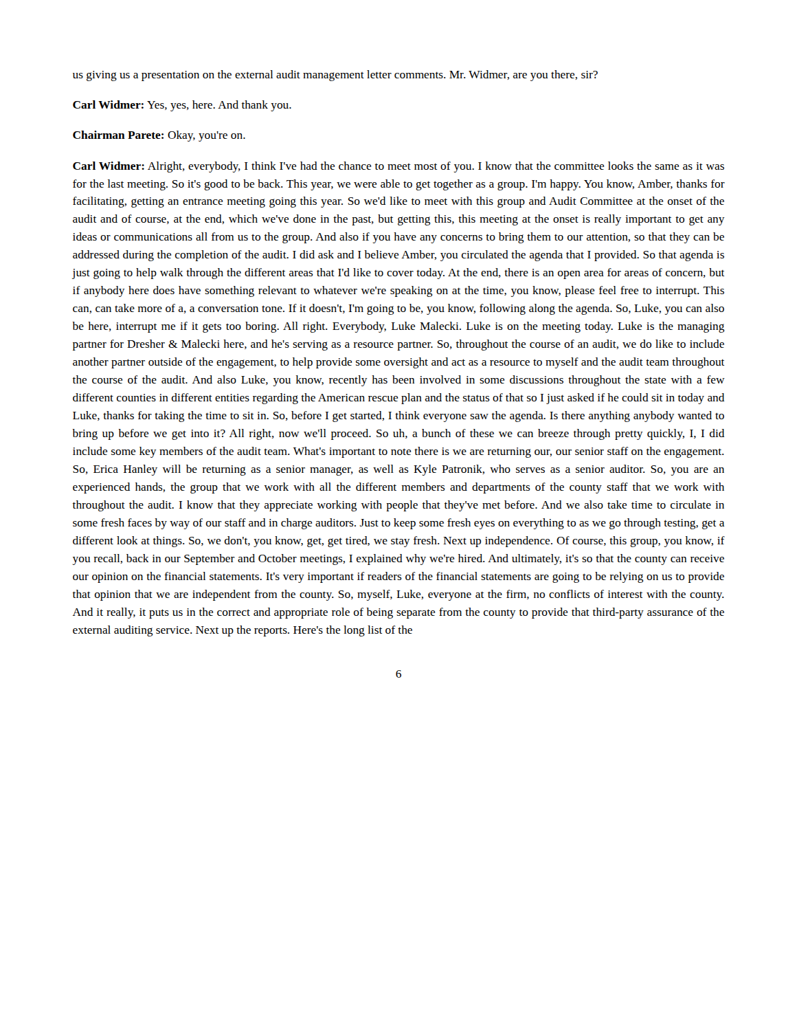us giving us a presentation on the external audit management letter comments. Mr. Widmer, are you there, sir?
Carl Widmer: Yes, yes, here. And thank you.
Chairman Parete: Okay, you're on.
Carl Widmer: Alright, everybody, I think I've had the chance to meet most of you. I know that the committee looks the same as it was for the last meeting. So it's good to be back. This year, we were able to get together as a group. I'm happy. You know, Amber, thanks for facilitating, getting an entrance meeting going this year. So we'd like to meet with this group and Audit Committee at the onset of the audit and of course, at the end, which we've done in the past, but getting this, this meeting at the onset is really important to get any ideas or communications all from us to the group. And also if you have any concerns to bring them to our attention, so that they can be addressed during the completion of the audit. I did ask and I believe Amber, you circulated the agenda that I provided. So that agenda is just going to help walk through the different areas that I'd like to cover today. At the end, there is an open area for areas of concern, but if anybody here does have something relevant to whatever we're speaking on at the time, you know, please feel free to interrupt. This can, can take more of a, a conversation tone. If it doesn't, I'm going to be, you know, following along the agenda. So, Luke, you can also be here, interrupt me if it gets too boring. All right. Everybody, Luke Malecki. Luke is on the meeting today. Luke is the managing partner for Dresher & Malecki here, and he's serving as a resource partner. So, throughout the course of an audit, we do like to include another partner outside of the engagement, to help provide some oversight and act as a resource to myself and the audit team throughout the course of the audit. And also Luke, you know, recently has been involved in some discussions throughout the state with a few different counties in different entities regarding the American rescue plan and the status of that so I just asked if he could sit in today and Luke, thanks for taking the time to sit in. So, before I get started, I think everyone saw the agenda. Is there anything anybody wanted to bring up before we get into it? All right, now we'll proceed. So uh, a bunch of these we can breeze through pretty quickly, I, I did include some key members of the audit team. What's important to note there is we are returning our, our senior staff on the engagement. So, Erica Hanley will be returning as a senior manager, as well as Kyle Patronik, who serves as a senior auditor. So, you are an experienced hands, the group that we work with all the different members and departments of the county staff that we work with throughout the audit. I know that they appreciate working with people that they've met before. And we also take time to circulate in some fresh faces by way of our staff and in charge auditors. Just to keep some fresh eyes on everything to as we go through testing, get a different look at things. So, we don't, you know, get, get tired, we stay fresh. Next up independence. Of course, this group, you know, if you recall, back in our September and October meetings, I explained why we're hired. And ultimately, it's so that the county can receive our opinion on the financial statements. It's very important if readers of the financial statements are going to be relying on us to provide that opinion that we are independent from the county. So, myself, Luke, everyone at the firm, no conflicts of interest with the county. And it really, it puts us in the correct and appropriate role of being separate from the county to provide that third-party assurance of the external auditing service. Next up the reports. Here's the long list of the
6